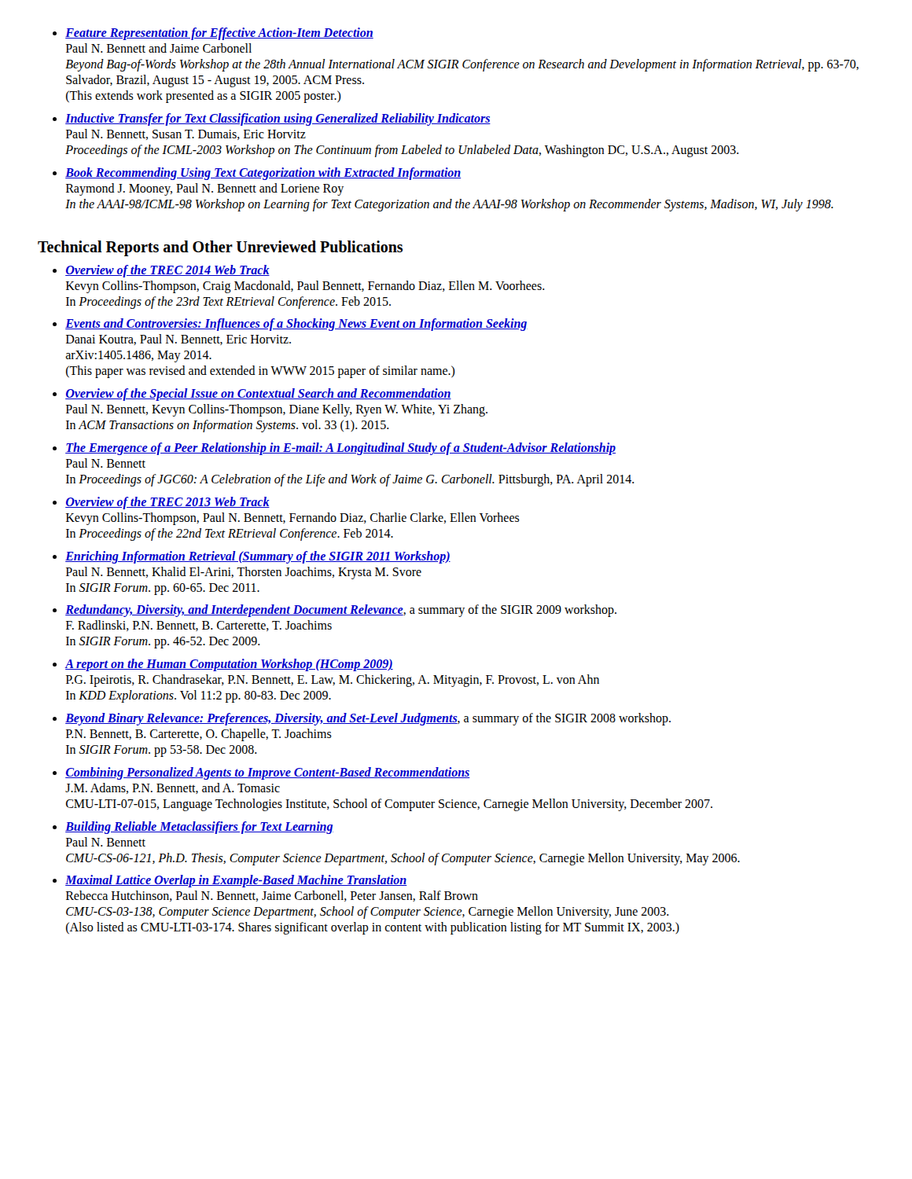Feature Representation for Effective Action-Item Detection
Paul N. Bennett and Jaime Carbonell
Beyond Bag-of-Words Workshop at the 28th Annual International ACM SIGIR Conference on Research and Development in Information Retrieval, pp. 63-70, Salvador, Brazil, August 15 - August 19, 2005. ACM Press.
(This extends work presented as a SIGIR 2005 poster.)
Inductive Transfer for Text Classification using Generalized Reliability Indicators
Paul N. Bennett, Susan T. Dumais, Eric Horvitz
Proceedings of the ICML-2003 Workshop on The Continuum from Labeled to Unlabeled Data, Washington DC, U.S.A., August 2003.
Book Recommending Using Text Categorization with Extracted Information
Raymond J. Mooney, Paul N. Bennett and Loriene Roy
In the AAAI-98/ICML-98 Workshop on Learning for Text Categorization and the AAAI-98 Workshop on Recommender Systems, Madison, WI, July 1998.
Technical Reports and Other Unreviewed Publications
Overview of the TREC 2014 Web Track
Kevyn Collins-Thompson, Craig Macdonald, Paul Bennett, Fernando Diaz, Ellen M. Voorhees.
In Proceedings of the 23rd Text REtrieval Conference. Feb 2015.
Events and Controversies: Influences of a Shocking News Event on Information Seeking
Danai Koutra, Paul N. Bennett, Eric Horvitz.
arXiv:1405.1486, May 2014.
(This paper was revised and extended in WWW 2015 paper of similar name.)
Overview of the Special Issue on Contextual Search and Recommendation
Paul N. Bennett, Kevyn Collins-Thompson, Diane Kelly, Ryen W. White, Yi Zhang.
In ACM Transactions on Information Systems. vol. 33 (1). 2015.
The Emergence of a Peer Relationship in E-mail: A Longitudinal Study of a Student-Advisor Relationship
Paul N. Bennett
In Proceedings of JGC60: A Celebration of the Life and Work of Jaime G. Carbonell. Pittsburgh, PA. April 2014.
Overview of the TREC 2013 Web Track
Kevyn Collins-Thompson, Paul N. Bennett, Fernando Diaz, Charlie Clarke, Ellen Vorhees
In Proceedings of the 22nd Text REtrieval Conference. Feb 2014.
Enriching Information Retrieval (Summary of the SIGIR 2011 Workshop)
Paul N. Bennett, Khalid El-Arini, Thorsten Joachims, Krysta M. Svore
In SIGIR Forum. pp. 60-65. Dec 2011.
Redundancy, Diversity, and Interdependent Document Relevance, a summary of the SIGIR 2009 workshop.
F. Radlinski, P.N. Bennett, B. Carterette, T. Joachims
In SIGIR Forum. pp. 46-52. Dec 2009.
A report on the Human Computation Workshop (HComp 2009)
P.G. Ipeirotis, R. Chandrasekar, P.N. Bennett, E. Law, M. Chickering, A. Mityagin, F. Provost, L. von Ahn
In KDD Explorations. Vol 11:2 pp. 80-83. Dec 2009.
Beyond Binary Relevance: Preferences, Diversity, and Set-Level Judgments, a summary of the SIGIR 2008 workshop.
P.N. Bennett, B. Carterette, O. Chapelle, T. Joachims
In SIGIR Forum. pp 53-58. Dec 2008.
Combining Personalized Agents to Improve Content-Based Recommendations
J.M. Adams, P.N. Bennett, and A. Tomasic
CMU-LTI-07-015, Language Technologies Institute, School of Computer Science, Carnegie Mellon University, December 2007.
Building Reliable Metaclassifiers for Text Learning
Paul N. Bennett
CMU-CS-06-121, Ph.D. Thesis, Computer Science Department, School of Computer Science, Carnegie Mellon University, May 2006.
Maximal Lattice Overlap in Example-Based Machine Translation
Rebecca Hutchinson, Paul N. Bennett, Jaime Carbonell, Peter Jansen, Ralf Brown
CMU-CS-03-138, Computer Science Department, School of Computer Science, Carnegie Mellon University, June 2003.
(Also listed as CMU-LTI-03-174. Shares significant overlap in content with publication listing for MT Summit IX, 2003.)